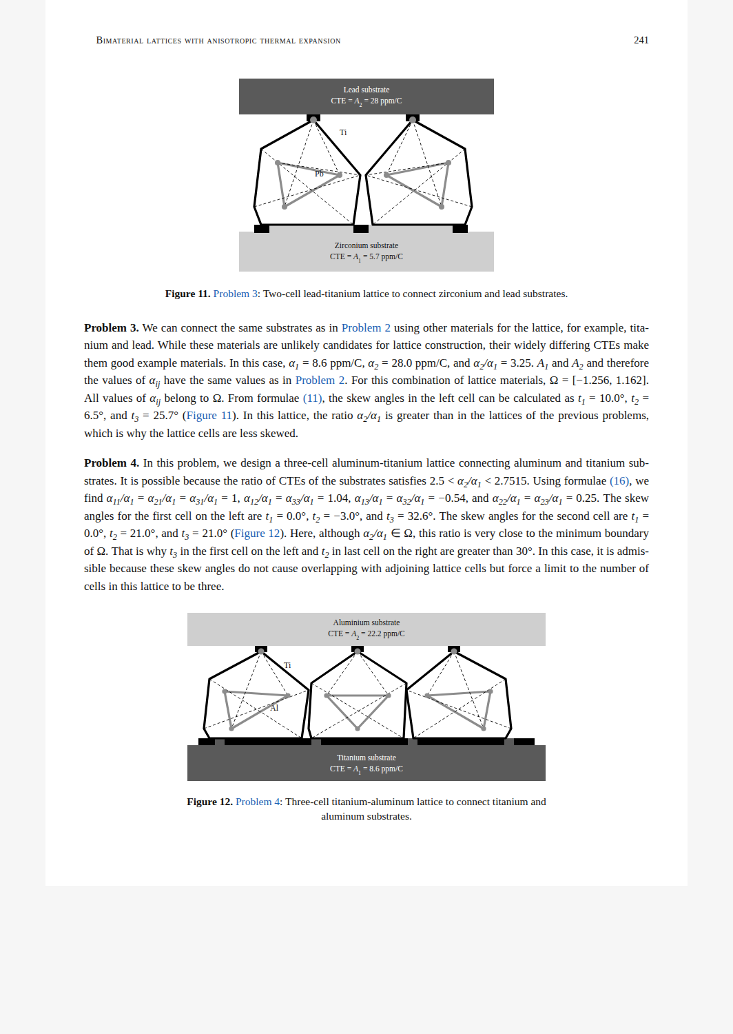Bimaterial lattices with anisotropic thermal expansion 241
Lead substrate CTE = A2 = 28 ppm/C Zirconium substrate CTE = A1 = 5.7 ppm/C Ti Pb
Figure 11. Problem 3: Two-cell lead-titanium lattice to connect zirconium and lead substrates.
Problem 3. We can connect the same substrates as in Problem 2 using other materials for the lattice, for example, titanium and lead. While these materials are unlikely candidates for lattice construction, their widely differing CTEs make them good example materials. In this case, α1 = 8.6 ppm/C, α2 = 28.0 ppm/C, and α2/α1 = 3.25. A1 and A2 and therefore the values of αij have the same values as in Problem 2. For this combination of lattice materials, Ω = [−1.256, 1.162]. All values of αij belong to Ω. From formulae (11), the skew angles in the left cell can be calculated as t1 = 10.0°, t2 = 6.5°, and t3 = 25.7° (Figure 11). In this lattice, the ratio α2/α1 is greater than in the lattices of the previous problems, which is why the lattice cells are less skewed.
Problem 4. In this problem, we design a three-cell aluminum-titanium lattice connecting aluminum and titanium substrates. It is possible because the ratio of CTEs of the substrates satisfies 2.5 < α2/α1 < 2.7515. Using formulae (16), we find α11/α1 = α21/α1 = α31/α1 = 1, α12/α1 = α33/α1 = 1.04, α13/α1 = α32/α1 = −0.54, and α22/α1 = α23/α1 = 0.25. The skew angles for the first cell on the left are t1 = 0.0°, t2 = −3.0°, and t3 = 32.6°. The skew angles for the second cell are t1 = 0.0°, t2 = 21.0°, and t3 = 21.0° (Figure 12). Here, although α2/α1 ∈ Ω, this ratio is very close to the minimum boundary of Ω. That is why t3 in the first cell on the left and t2 in last cell on the right are greater than 30°. In this case, it is admissible because these skew angles do not cause overlapping with adjoining lattice cells but force a limit to the number of cells in this lattice to be three.
Aluminium substrate CTE = A2 = 22.2 ppm/C Titanium substrate CTE = A1 = 8.6 ppm/C Ti Al
Figure 12. Problem 4: Three-cell titanium-aluminum lattice to connect titanium and
aluminum substrates.